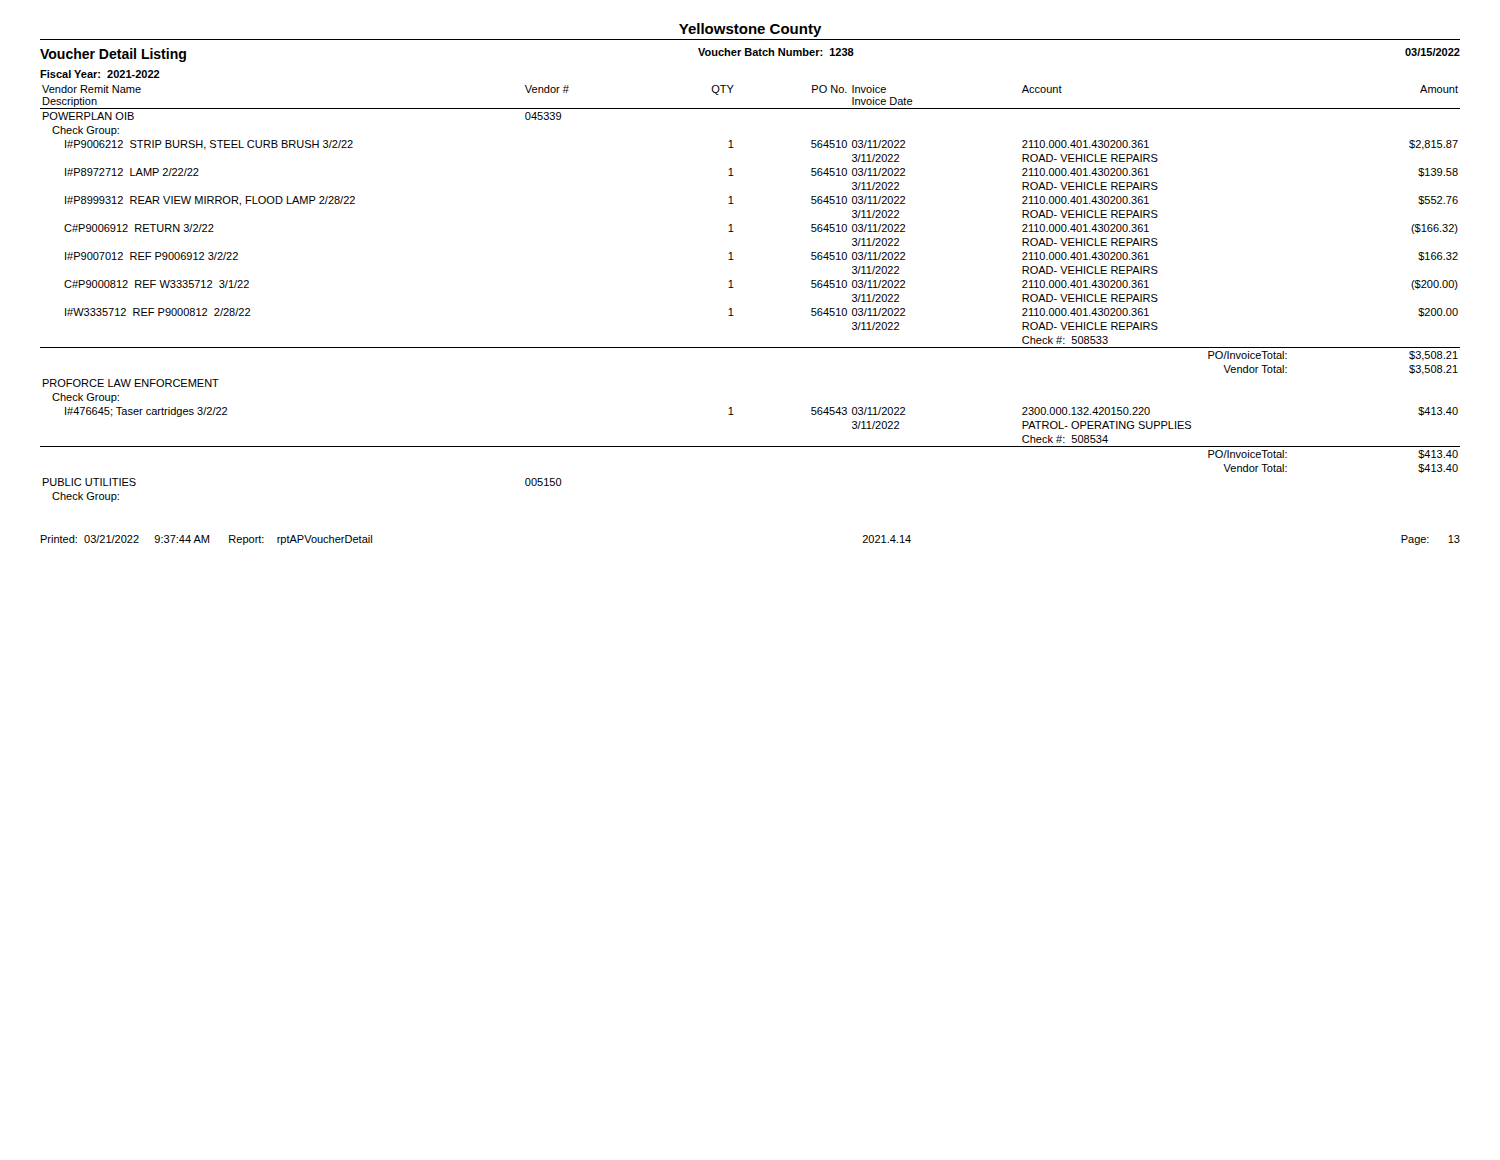Yellowstone County
Voucher Detail Listing
Voucher Batch Number: 1238
03/15/2022
Fiscal Year: 2021-2022
| Vendor Remit Name Description | Vendor # | QTY | PO No. | Invoice Invoice Date | Account | Amount |
| --- | --- | --- | --- | --- | --- | --- |
| POWERPLAN OIB | 045339 | | | | | |
| Check Group: | | | | | | |
| I#P9006212 STRIP BURSH, STEEL CURB BRUSH 3/2/22 | | 1 | 564510 | 03/11/2022 | 2110.000.401.430200.361 | $2,815.87 |
| | | | | 3/11/2022 | ROAD- VEHICLE REPAIRS | |
| I#P8972712 LAMP 2/22/22 | | 1 | 564510 | 03/11/2022 | 2110.000.401.430200.361 | $139.58 |
| | | | | 3/11/2022 | ROAD- VEHICLE REPAIRS | |
| I#P8999312 REAR VIEW MIRROR, FLOOD LAMP 2/28/22 | | 1 | 564510 | 03/11/2022 | 2110.000.401.430200.361 | $552.76 |
| | | | | 3/11/2022 | ROAD- VEHICLE REPAIRS | |
| C#P9006912 RETURN 3/2/22 | | 1 | 564510 | 03/11/2022 | 2110.000.401.430200.361 | ($166.32) |
| | | | | 3/11/2022 | ROAD- VEHICLE REPAIRS | |
| I#P9007012 REF P9006912 3/2/22 | | 1 | 564510 | 03/11/2022 | 2110.000.401.430200.361 | $166.32 |
| | | | | 3/11/2022 | ROAD- VEHICLE REPAIRS | |
| C#P9000812 REF W3335712 3/1/22 | | 1 | 564510 | 03/11/2022 | 2110.000.401.430200.361 | ($200.00) |
| | | | | 3/11/2022 | ROAD- VEHICLE REPAIRS | |
| I#W3335712 REF P9000812 2/28/22 | | 1 | 564510 | 03/11/2022 | 2110.000.401.430200.361 | $200.00 |
| | | | | 3/11/2022 | ROAD- VEHICLE REPAIRS | |
| | | | | | Check #: 508533 | |
| | PO/InvoiceTotal: | $3,508.21 |
| | Vendor Total: | $3,508.21 |
| PROFORCE LAW ENFORCEMENT | | | | | | |
| Check Group: | | | | | | |
| I#476645; Taser cartridges 3/2/22 | | 1 | 564543 | 03/11/2022 | 2300.000.132.420150.220 | $413.40 |
| | | | | 3/11/2022 | PATROL- OPERATING SUPPLIES | |
| | | | | | Check #: 508534 | |
| | PO/InvoiceTotal: | $413.40 |
| | Vendor Total: | $413.40 |
| PUBLIC UTILITIES | 005150 | | | | | |
| Check Group: | | | | | | |
Printed: 03/21/2022 9:37:44 AM Report: rptAPVoucherDetail
2021.4.14
Page: 13